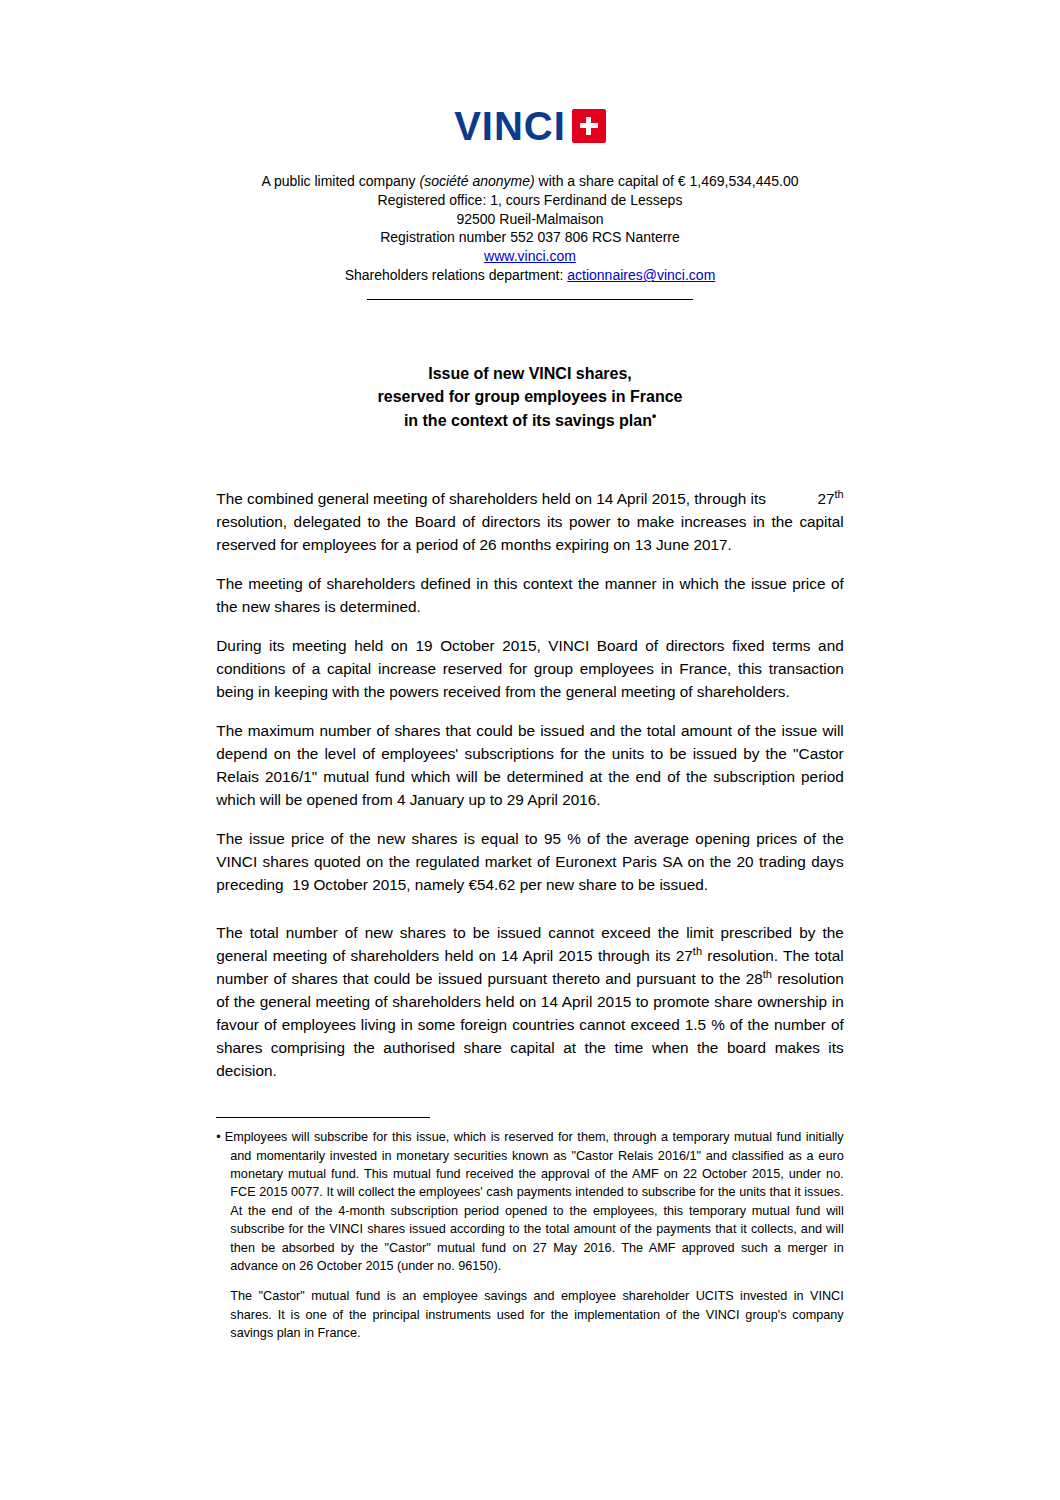VINCI
A public limited company (société anonyme) with a share capital of € 1,469,534,445.00
Registered office: 1, cours Ferdinand de Lesseps
92500 Rueil-Malmaison
Registration number 552 037 806 RCS Nanterre
www.vinci.com
Shareholders relations department: actionnaires@vinci.com
Issue of new VINCI shares,
reserved for group employees in France
in the context of its savings plan•
The combined general meeting of shareholders held on 14 April 2015, through its 27th
resolution, delegated to the Board of directors its power to make increases in the capital reserved for employees for a period of 26 months expiring on 13 June 2017.
The meeting of shareholders defined in this context the manner in which the issue price of the new shares is determined.
During its meeting held on 19 October 2015, VINCI Board of directors fixed terms and conditions of a capital increase reserved for group employees in France, this transaction being in keeping with the powers received from the general meeting of shareholders.
The maximum number of shares that could be issued and the total amount of the issue will depend on the level of employees' subscriptions for the units to be issued by the "Castor Relais 2016/1" mutual fund which will be determined at the end of the subscription period which will be opened from 4 January up to 29 April 2016.
The issue price of the new shares is equal to 95 % of the average opening prices of the VINCI shares quoted on the regulated market of Euronext Paris SA on the 20 trading days preceding 19 October 2015, namely €54.62 per new share to be issued.
The total number of new shares to be issued cannot exceed the limit prescribed by the general meeting of shareholders held on 14 April 2015 through its 27th resolution. The total number of shares that could be issued pursuant thereto and pursuant to the 28th resolution of the general meeting of shareholders held on 14 April 2015 to promote share ownership in favour of employees living in some foreign countries cannot exceed 1.5 % of the number of shares comprising the authorised share capital at the time when the board makes its decision.
•Employees will subscribe for this issue, which is reserved for them, through a temporary mutual fund initially and momentarily invested in monetary securities known as "Castor Relais 2016/1" and classified as a euro monetary mutual fund. This mutual fund received the approval of the AMF on 22 October 2015, under no. FCE 2015 0077. It will collect the employees' cash payments intended to subscribe for the units that it issues. At the end of the 4-month subscription period opened to the employees, this temporary mutual fund will subscribe for the VINCI shares issued according to the total amount of the payments that it collects, and will then be absorbed by the "Castor" mutual fund on 27 May 2016. The AMF approved such a merger in advance on 26 October 2015 (under no. 96150).
The "Castor" mutual fund is an employee savings and employee shareholder UCITS invested in VINCI shares. It is one of the principal instruments used for the implementation of the VINCI group's company savings plan in France.